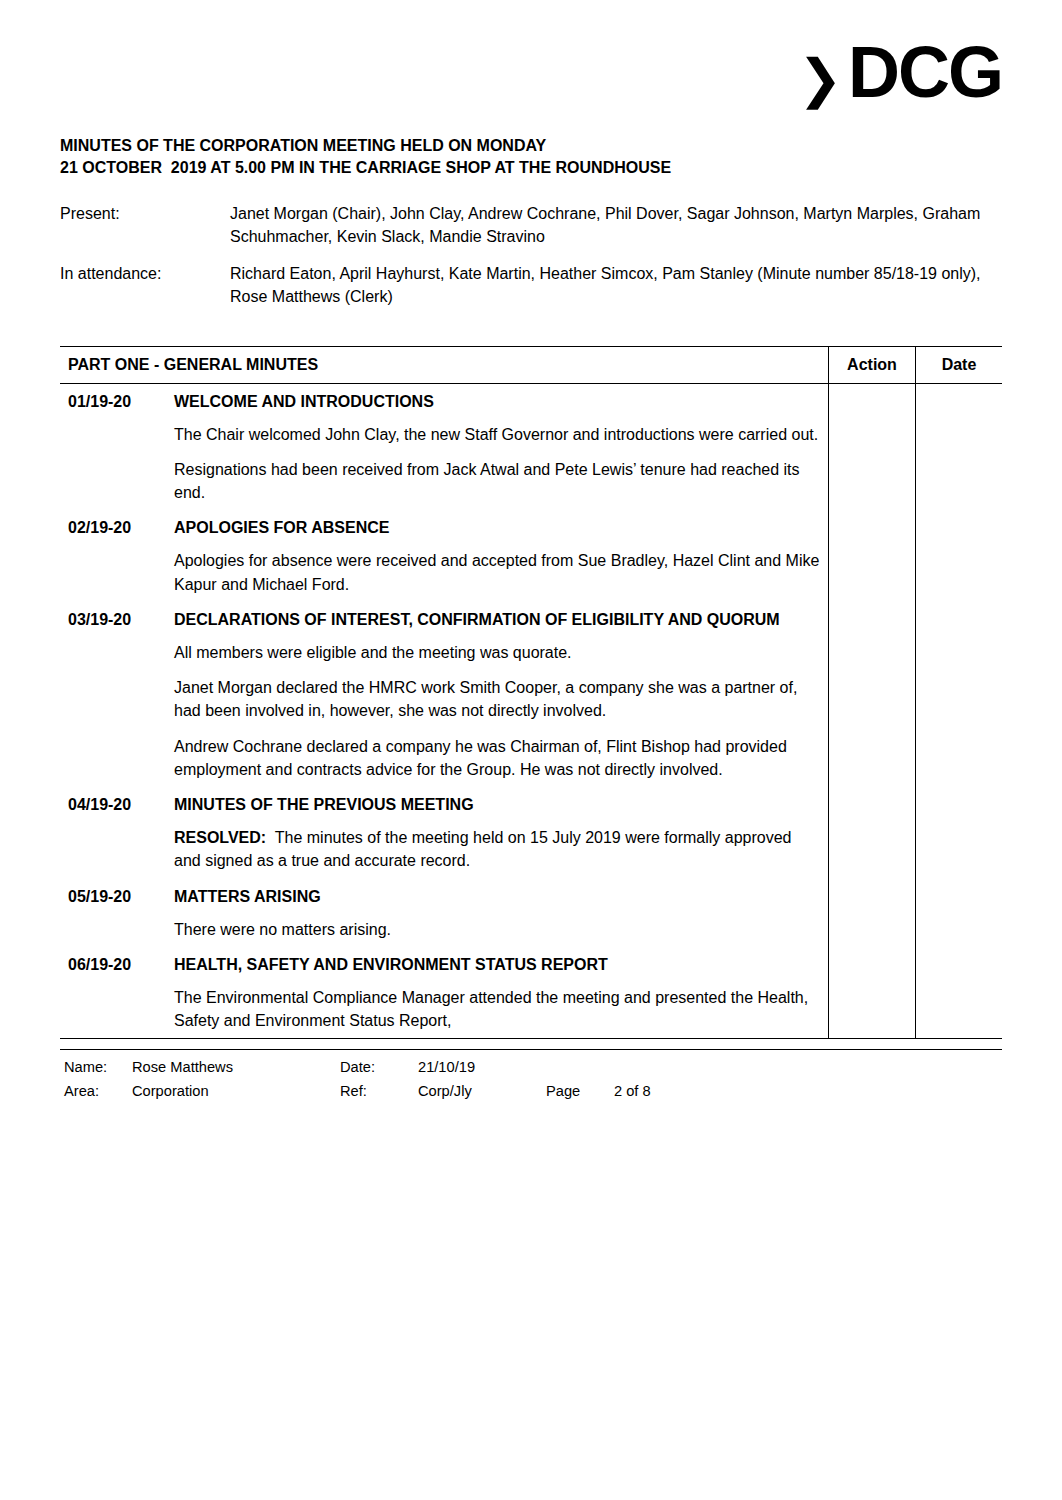❯DCG
Minutes of the Corporation Meeting held on Monday
21 October 2019 at 5.00 pm in the Carriage Shop at the Roundhouse
| Present: | Janet Morgan (Chair), John Clay, Andrew Cochrane, Phil Dover, Sagar Johnson, Martyn Marples, Graham Schuhmacher, Kevin Slack, Mandie Stravino |
| In attendance: | Richard Eaton, April Hayhurst, Kate Martin, Heather Simcox, Pam Stanley (Minute number 85/18-19 only), Rose Matthews (Clerk) |
| Part One - General Minutes | Action | Date |
| --- | --- | --- |
| 01/19-20 | Welcome and Introductions The Chair welcomed John Clay, the new Staff Governor and introductions were carried out. Resignations had been received from Jack Atwal and Pete Lewis’ tenure had reached its end. | | |
| 02/19-20 | Apologies for Absence Apologies for absence were received and accepted from Sue Bradley, Hazel Clint and Mike Kapur and Michael Ford. | | |
| 03/19-20 | Declarations of Interest, Confirmation of Eligibility and Quorum All members were eligible and the meeting was quorate. Janet Morgan declared the HMRC work Smith Cooper, a company she was a partner of, had been involved in, however, she was not directly involved. Andrew Cochrane declared a company he was Chairman of, Flint Bishop had provided employment and contracts advice for the Group. He was not directly involved. | | |
| 04/19-20 | Minutes of the Previous Meeting RESOLVED: The minutes of the meeting held on 15 July 2019 were formally approved and signed as a true and accurate record. | | |
| 05/19-20 | Matters Arising There were no matters arising. | | |
| 06/19-20 | Health, Safety and Environment Status Report The Environmental Compliance Manager attended the meeting and presented the Health, Safety and Environment Status Report, | | |
| Name: | Rose Matthews | Date: | 21/10/19 | | |
| Area: | Corporation | Ref: | Corp/Jly | Page | 2 of 8 |